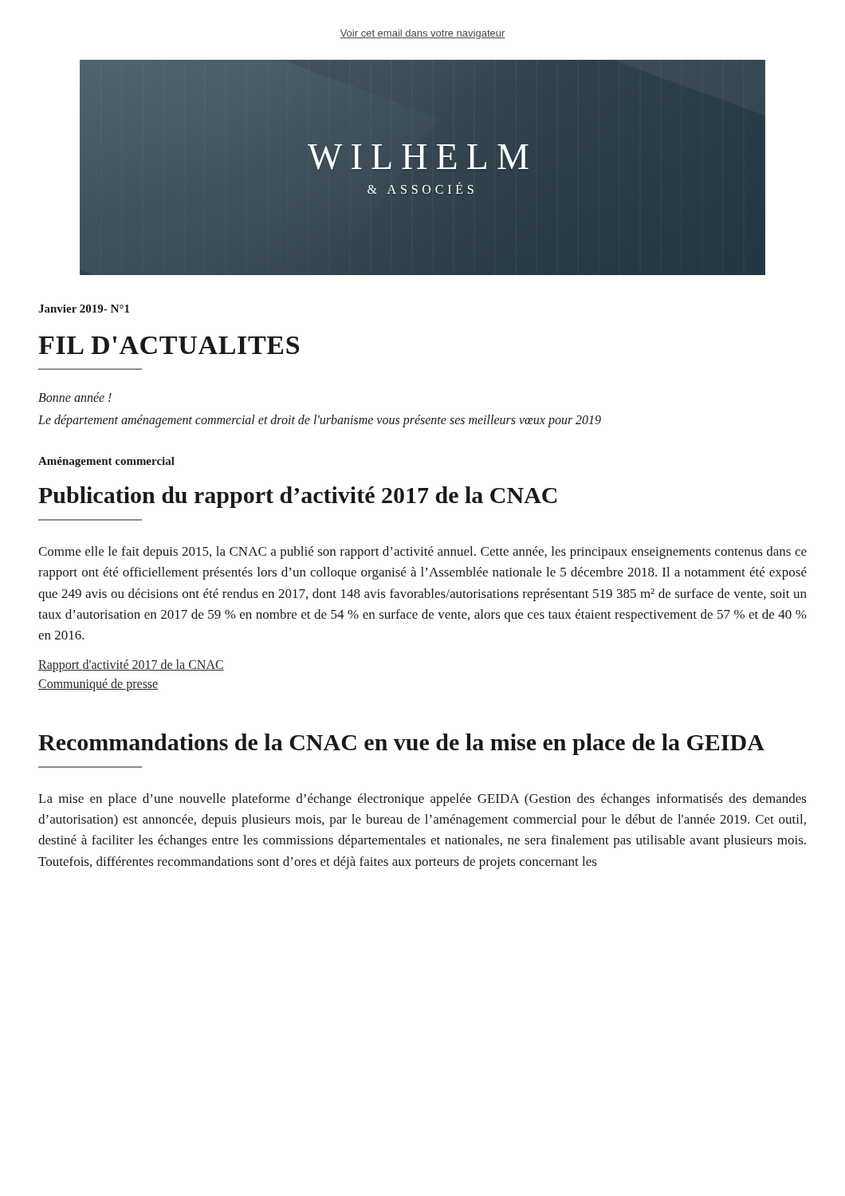Voir cet email dans votre navigateur
Wilhelm
& Associés
Janvier 2019- N°1
FIL D'ACTUALITES
Bonne année !
Le département aménagement commercial et droit de l'urbanisme vous présente ses meilleurs vœux pour 2019
Aménagement commercial
Publication du rapport d’activité 2017 de la CNAC
Comme elle le fait depuis 2015, la CNAC a publié son rapport d’activité annuel. Cette année, les principaux enseignements contenus dans ce rapport ont été officiellement présentés lors d’un colloque organisé à l’Assemblée nationale le 5 décembre 2018. Il a notamment été exposé que 249 avis ou décisions ont été rendus en 2017, dont 148 avis favorables/autorisations représentant 519 385 m² de surface de vente, soit un taux d’autorisation en 2017 de 59 % en nombre et de 54 % en surface de vente, alors que ces taux étaient respectivement de 57 % et de 40 % en 2016.
Rapport d'activité 2017 de la CNAC Communiqué de presse
Recommandations de la CNAC en vue de la mise en place de la GEIDA
La mise en place d’une nouvelle plateforme d’échange électronique appelée GEIDA (Gestion des échanges informatisés des demandes d’autorisation) est annoncée, depuis plusieurs mois, par le bureau de l’aménagement commercial pour le début de l'année 2019. Cet outil, destiné à faciliter les échanges entre les commissions départementales et nationales, ne sera finalement pas utilisable avant plusieurs mois. Toutefois, différentes recommandations sont d’ores et déjà faites aux porteurs de projets concernant les